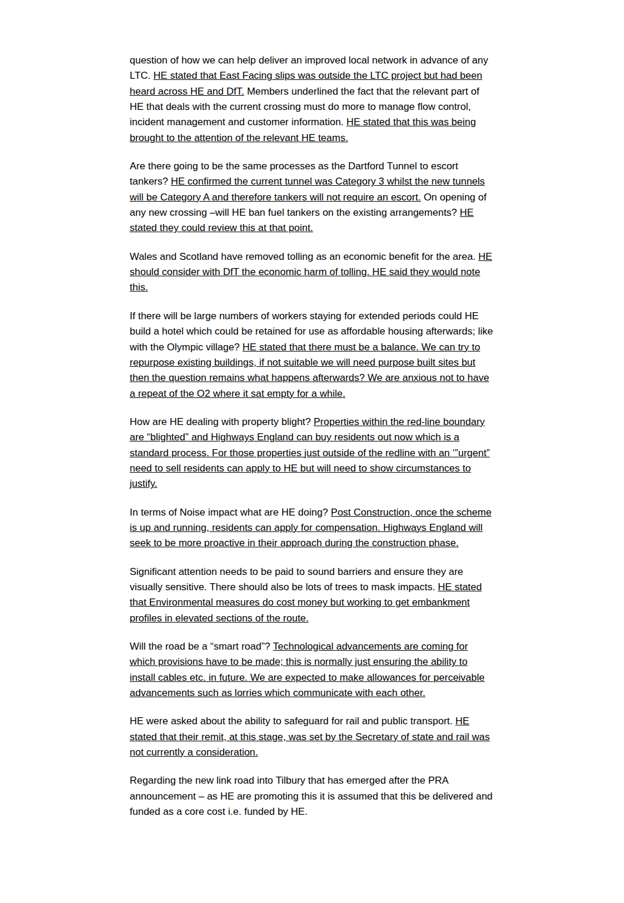question of how we can help deliver an improved local network in advance of any LTC. HE stated that East Facing slips was outside the LTC project but had been heard across HE and DfT. Members underlined the fact that the relevant part of HE that deals with the current crossing must do more to manage flow control, incident management and customer information. HE stated that this was being brought to the attention of the relevant HE teams.
Are there going to be the same processes as the Dartford Tunnel to escort tankers? HE confirmed the current tunnel was Category 3 whilst the new tunnels will be Category A and therefore tankers will not require an escort. On opening of any new crossing –will HE ban fuel tankers on the existing arrangements? HE stated they could review this at that point.
Wales and Scotland have removed tolling as an economic benefit for the area. HE should consider with DfT the economic harm of tolling. HE said they would note this.
If there will be large numbers of workers staying for extended periods could HE build a hotel which could be retained for use as affordable housing afterwards; like with the Olympic village? HE stated that there must be a balance. We can try to repurpose existing buildings, if not suitable we will need purpose built sites but then the question remains what happens afterwards? We are anxious not to have a repeat of the O2 where it sat empty for a while.
How are HE dealing with property blight? Properties within the red-line boundary are “blighted” and Highways England can buy residents out now which is a standard process. For those properties just outside of the redline with an ‘”urgent” need to sell residents can apply to HE but will need to show circumstances to justify.
In terms of Noise impact what are HE doing? Post Construction, once the scheme is up and running, residents can apply for compensation. Highways England will seek to be more proactive in their approach during the construction phase.
Significant attention needs to be paid to sound barriers and ensure they are visually sensitive. There should also be lots of trees to mask impacts. HE stated that Environmental measures do cost money but working to get embankment profiles in elevated sections of the route.
Will the road be a “smart road”? Technological advancements are coming for which provisions have to be made; this is normally just ensuring the ability to install cables etc. in future. We are expected to make allowances for perceivable advancements such as lorries which communicate with each other.
HE were asked about the ability to safeguard for rail and public transport. HE stated that their remit, at this stage, was set by the Secretary of state and rail was not currently a consideration.
Regarding the new link road into Tilbury that has emerged after the PRA announcement – as HE are promoting this it is assumed that this be delivered and funded as a core cost i.e. funded by HE.